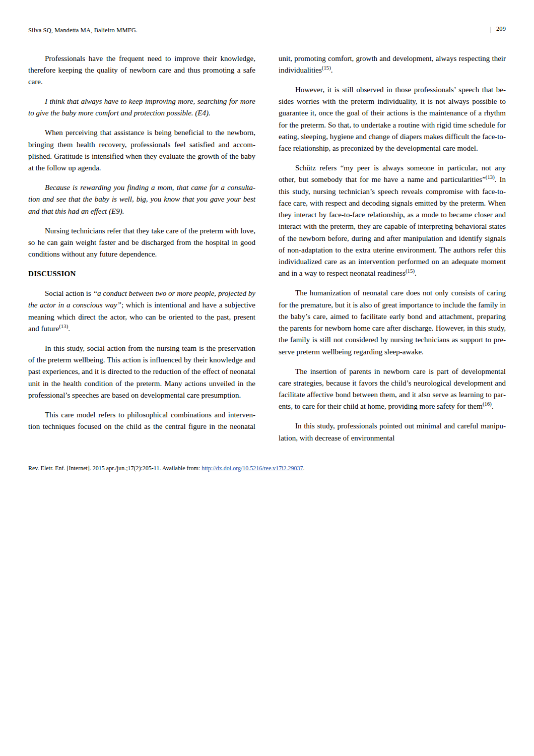Silva SQ, Mandetta MA, Balieiro MMFG. 209
Professionals have the frequent need to improve their knowledge, therefore keeping the quality of newborn care and thus promoting a safe care.
I think that always have to keep improving more, searching for more to give the baby more comfort and protection possible. (E4).
When perceiving that assistance is being beneficial to the newborn, bringing them health recovery, professionals feel satisfied and accomplished. Gratitude is intensified when they evaluate the growth of the baby at the follow up agenda.
Because is rewarding you finding a mom, that came for a consultation and see that the baby is well, big, you know that you gave your best and that this had an effect (E9).
Nursing technicians refer that they take care of the preterm with love, so he can gain weight faster and be discharged from the hospital in good conditions without any future dependence.
Discussion
Social action is “a conduct between two or more people, projected by the actor in a conscious way”; which is intentional and have a subjective meaning which direct the actor, who can be oriented to the past, present and future(13).
In this study, social action from the nursing team is the preservation of the preterm wellbeing. This action is influenced by their knowledge and past experiences, and it is directed to the reduction of the effect of neonatal unit in the health condition of the preterm. Many actions unveiled in the professional’s speeches are based on developmental care presumption.
This care model refers to philosophical combinations and intervention techniques focused on the child as the central figure in the neonatal unit, promoting comfort, growth and development, always respecting their individualities(15).
However, it is still observed in those professionals’ speech that besides worries with the preterm individuality, it is not always possible to guarantee it, once the goal of their actions is the maintenance of a rhythm for the preterm. So that, to undertake a routine with rigid time schedule for eating, sleeping, hygiene and change of diapers makes difficult the face-to-face relationship, as preconized by the developmental care model.
Schütz refers “my peer is always someone in particular, not any other, but somebody that for me have a name and particularities”(13). In this study, nursing technician’s speech reveals compromise with face-to-face care, with respect and decoding signals emitted by the preterm. When they interact by face-to-face relationship, as a mode to became closer and interact with the preterm, they are capable of interpreting behavioral states of the newborn before, during and after manipulation and identify signals of non-adaptation to the extra uterine environment. The authors refer this individualized care as an intervention performed on an adequate moment and in a way to respect neonatal readiness(15).
The humanization of neonatal care does not only consists of caring for the premature, but it is also of great importance to include the family in the baby’s care, aimed to facilitate early bond and attachment, preparing the parents for newborn home care after discharge. However, in this study, the family is still not considered by nursing technicians as support to preserve preterm wellbeing regarding sleep-awake.
The insertion of parents in newborn care is part of developmental care strategies, because it favors the child’s neurological development and facilitate affective bond between them, and it also serve as learning to parents, to care for their child at home, providing more safety for them(16).
In this study, professionals pointed out minimal and careful manipulation, with decrease of environmental
Rev. Eletr. Enf. [Internet]. 2015 apr./jun.;17(2):205-11. Available from: http://dx.doi.org/10.5216/ree.v17i2.29037.